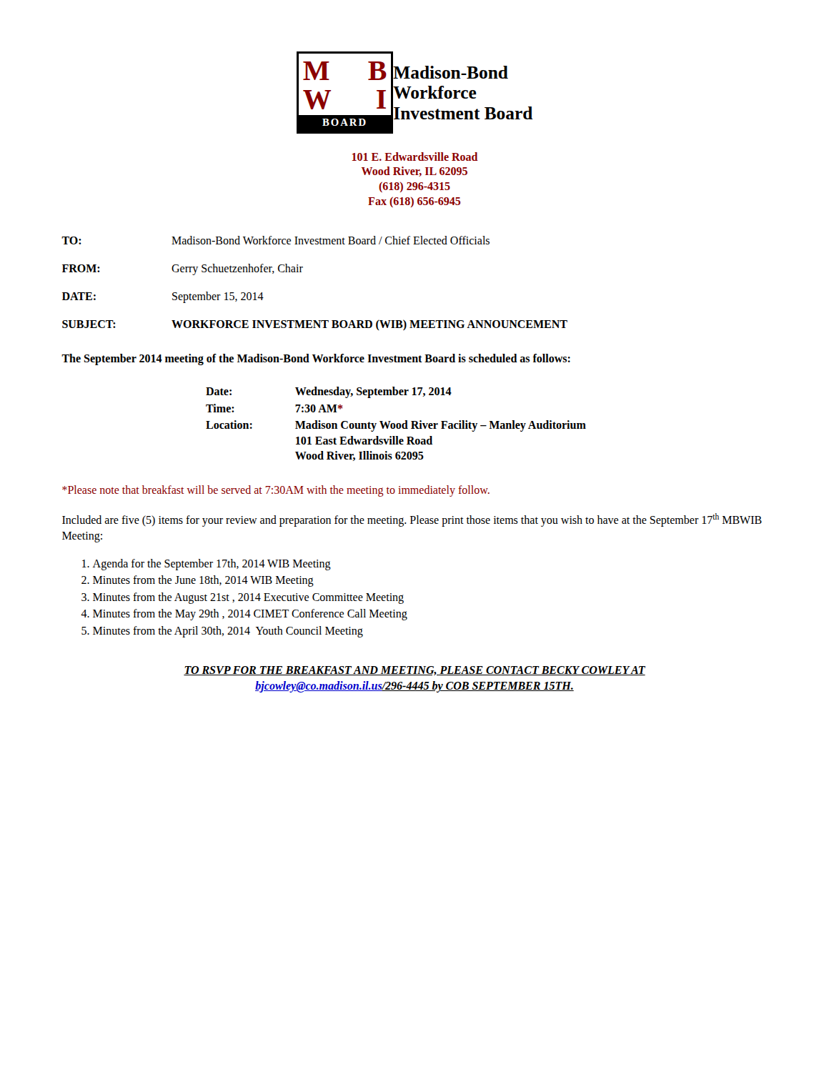| M B W I BOARD | Madison-Bond Workforce Investment Board |
101 E. Edwardsville Road
Wood River, IL 62095
(618) 296-4315
Fax (618) 656-6945
| TO: | Madison-Bond Workforce Investment Board / Chief Elected Officials |
| FROM: | Gerry Schuetzenhofer, Chair |
| DATE: | September 15, 2014 |
| SUBJECT: | WORKFORCE INVESTMENT BOARD (WIB) MEETING ANNOUNCEMENT |
The September 2014 meeting of the Madison-Bond Workforce Investment Board is scheduled as follows:
| Date: | Wednesday, September 17, 2014 |
| Time: | 7:30 AM * |
| Location: | Madison County Wood River Facility – Manley Auditorium 101 East Edwardsville Road Wood River, Illinois 62095 |
*Please note that breakfast will be served at 7:30AM with the meeting to immediately follow.
Included are five (5) items for your review and preparation for the meeting. Please print those items that you wish to have at the September 17th MBWIB Meeting:
Agenda for the September 17th, 2014 WIB Meeting
Minutes from the June 18th, 2014 WIB Meeting
Minutes from the August 21st , 2014 Executive Committee Meeting
Minutes from the May 29th , 2014 CIMET Conference Call Meeting
Minutes from the April 30th, 2014 Youth Council Meeting
TO RSVP FOR THE BREAKFAST AND MEETING, PLEASE CONTACT BECKY COWLEY AT
bjcowley@co.madison.il.us/296-4445 by COB SEPTEMBER 15TH.